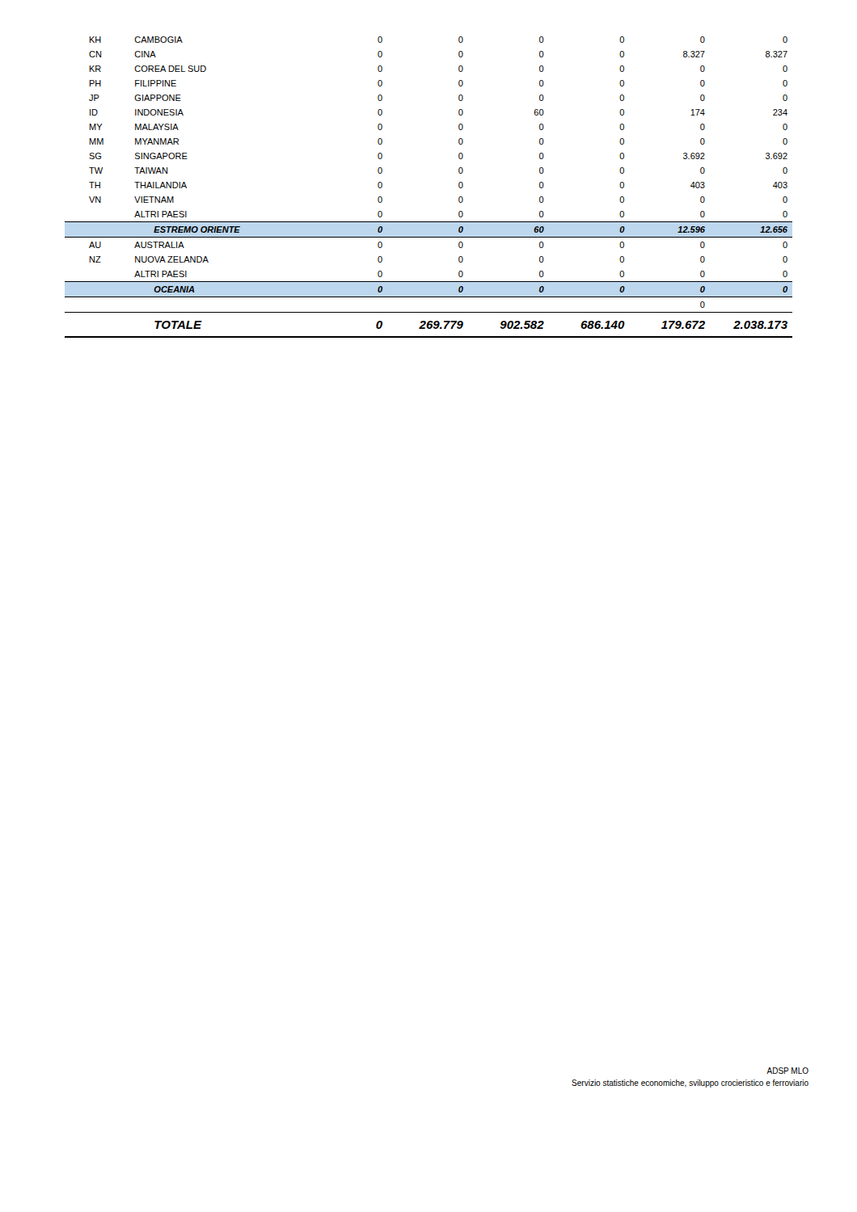| KH | CAMBOGIA | 0 | 0 | 0 | 0 | 0 | 0 |
| CN | CINA | 0 | 0 | 0 | 0 | 8.327 | 8.327 |
| KR | COREA DEL SUD | 0 | 0 | 0 | 0 | 0 | 0 |
| PH | FILIPPINE | 0 | 0 | 0 | 0 | 0 | 0 |
| JP | GIAPPONE | 0 | 0 | 0 | 0 | 0 | 0 |
| ID | INDONESIA | 0 | 0 | 60 | 0 | 174 | 234 |
| MY | MALAYSIA | 0 | 0 | 0 | 0 | 0 | 0 |
| MM | MYANMAR | 0 | 0 | 0 | 0 | 0 | 0 |
| SG | SINGAPORE | 0 | 0 | 0 | 0 | 3.692 | 3.692 |
| TW | TAIWAN | 0 | 0 | 0 | 0 | 0 | 0 |
| TH | THAILANDIA | 0 | 0 | 0 | 0 | 403 | 403 |
| VN | VIETNAM | 0 | 0 | 0 | 0 | 0 | 0 |
| | ALTRI PAESI | 0 | 0 | 0 | 0 | 0 | 0 |
| | ESTREMO ORIENTE | 0 | 0 | 60 | 0 | 12.596 | 12.656 |
| AU | AUSTRALIA | 0 | 0 | 0 | 0 | 0 | 0 |
| NZ | NUOVA ZELANDA | 0 | 0 | 0 | 0 | 0 | 0 |
| | ALTRI PAESI | 0 | 0 | 0 | 0 | 0 | 0 |
| | OCEANIA | 0 | 0 | 0 | 0 | 0 | 0 |
| | | | | | | 0 | |
| | TOTALE | 0 | 269.779 | 902.582 | 686.140 | 179.672 | 2.038.173 |
ADSP MLO
Servizio statistiche economiche, sviluppo crocieristico e ferroviario